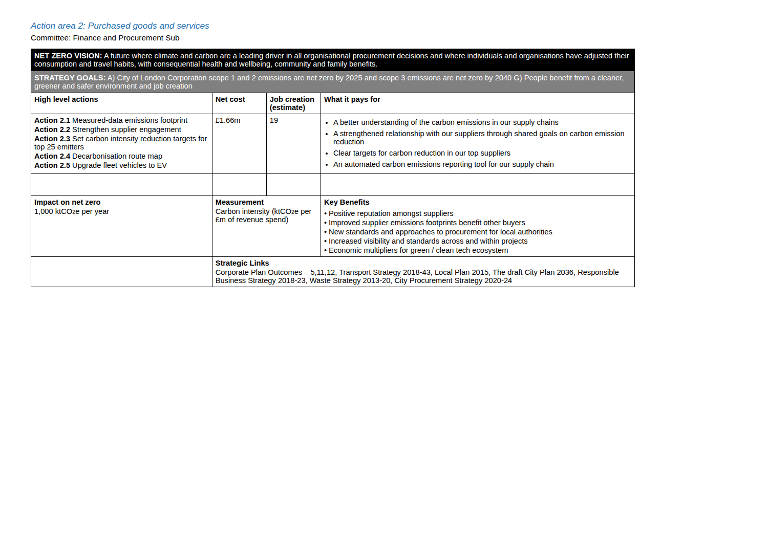Action area 2: Purchased goods and services
Committee: Finance and Procurement Sub
| NET ZERO VISION: A future where climate and carbon are a leading driver in all organisational procurement decisions and where individuals and organisations have adjusted their consumption and travel habits, with consequential health and wellbeing, community and family benefits. |
| STRATEGY GOALS: A) City of London Corporation scope 1 and 2 emissions are net zero by 2025 and scope 3 emissions are net zero by 2040 G) People benefit from a cleaner, greener and safer environment and job creation |
| High level actions | Net cost | Job creation (estimate) | What it pays for |
| Action 2.1 Measured-data emissions footprint Action 2.2 Strengthen supplier engagement Action 2.3 Set carbon intensity reduction targets for top 25 emitters Action 2.4 Decarbonisation route map Action 2.5 Upgrade fleet vehicles to EV | £1.66m | 19 | A better understanding of the carbon emissions in our supply chains A strengthened relationship with our suppliers through shared goals on carbon emission reduction Clear targets for carbon reduction in our top suppliers An automated carbon emissions reporting tool for our supply chain |
| Impact on net zero 1,000 ktCO 2 e per year | Measurement Carbon intensity (ktCO 2 e per £m of revenue spend) | Key Benefits • Positive reputation amongst suppliers • Improved supplier emissions footprints benefit other buyers • New standards and approaches to procurement for local authorities • Increased visibility and standards across and within projects • Economic multipliers for green / clean tech ecosystem |
| | Strategic Links Corporate Plan Outcomes – 5,11,12, Transport Strategy 2018-43, Local Plan 2015, The draft City Plan 2036, Responsible Business Strategy 2018-23, Waste Strategy 2013-20, City Procurement Strategy 2020-24 |